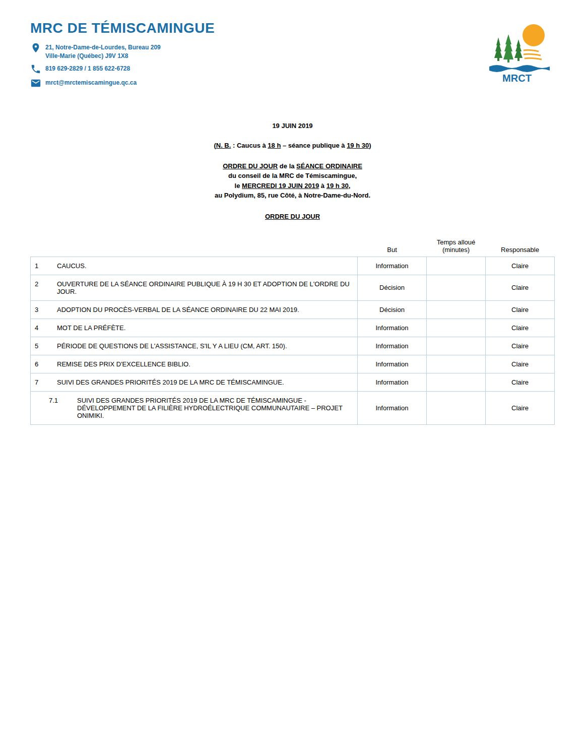MRC DE TÉMISCAMINGUE
21, Notre-Dame-de-Lourdes, Bureau 209
Ville-Marie (Québec) J9V 1X8
819 629-2829 / 1 855 622-6728
mrct@mrctemiscamingue.qc.ca
MRCT
19 JUIN 2019
(N. B. : Caucus à 18 h – séance publique à 19 h 30)
ORDRE DU JOUR de la SÉANCE ORDINAIRE
du conseil de la MRC de Témiscamingue,
le MERCREDI 19 JUIN 2019 à 19 h 30,
au Polydium, 85, rue Côté, à Notre-Dame-du-Nord.
ORDRE DU JOUR
| | | But | Temps alloué (minutes) | Responsable |
| --- | --- | --- | --- | --- |
| 1 | CAUCUS. | Information | | Claire |
| 2 | OUVERTURE DE LA SÉANCE ORDINAIRE PUBLIQUE À 19 H 30 ET ADOPTION DE L'ORDRE DU JOUR. | Décision | | Claire |
| 3 | ADOPTION DU PROCÈS-VERBAL DE LA SÉANCE ORDINAIRE DU 22 MAI 2019. | Décision | | Claire |
| 4 | MOT DE LA PRÉFÈTE. | Information | | Claire |
| 5 | PÉRIODE DE QUESTIONS DE L'ASSISTANCE, S'IL Y A LIEU (CM, ART. 150). | Information | | Claire |
| 6 | REMISE DES PRIX D'EXCELLENCE BIBLIO. | Information | | Claire |
| 7 | SUIVI DES GRANDES PRIORITÉS 2019 DE LA MRC DE TÉMISCAMINGUE. | Information | | Claire |
| | 7.1 SUIVI DES GRANDES PRIORITÉS 2019 DE LA MRC DE TÉMISCAMINGUE - DÉVELOPPEMENT DE LA FILIÈRE HYDROÉLECTRIQUE COMMUNAUTAIRE – PROJET ONIMIKI. | Information | | Claire |